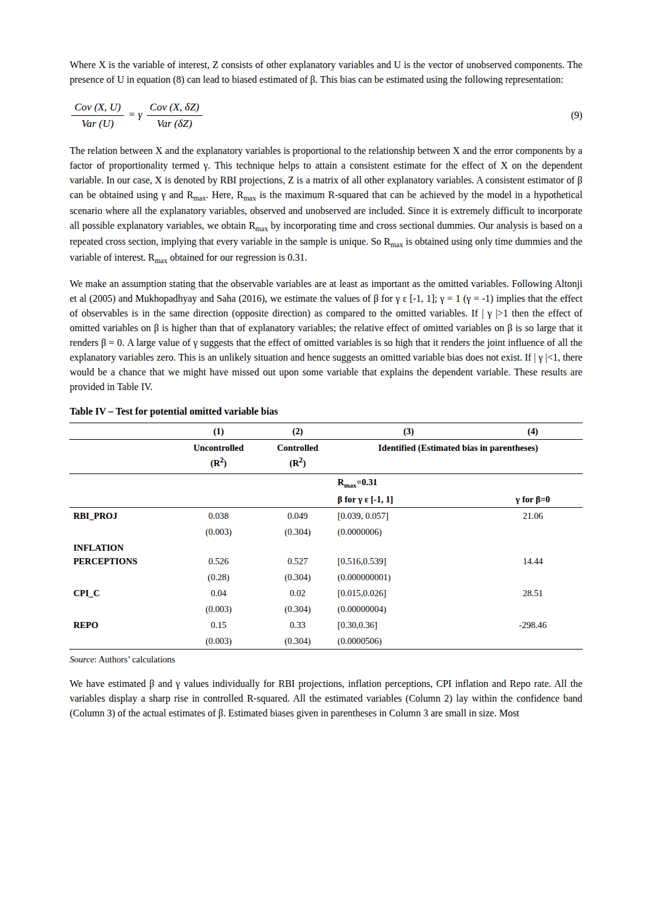Where X is the variable of interest, Z consists of other explanatory variables and U is the vector of unobserved components. The presence of U in equation (8) can lead to biased estimated of β. This bias can be estimated using the following representation:
Cov (X, U) Var (U) = γ Cov (X, δZ) Var (δZ) (9)
The relation between X and the explanatory variables is proportional to the relationship between X and the error components by a factor of proportionality termed γ. This technique helps to attain a consistent estimate for the effect of X on the dependent variable. In our case, X is denoted by RBI projections, Z is a matrix of all other explanatory variables. A consistent estimator of β can be obtained using γ and Rmax. Here, Rmax is the maximum R-squared that can be achieved by the model in a hypothetical scenario where all the explanatory variables, observed and unobserved are included. Since it is extremely difficult to incorporate all possible explanatory variables, we obtain Rmax by incorporating time and cross sectional dummies. Our analysis is based on a repeated cross section, implying that every variable in the sample is unique. So Rmax is obtained using only time dummies and the variable of interest. Rmax obtained for our regression is 0.31.
We make an assumption stating that the observable variables are at least as important as the omitted variables. Following Altonji et al (2005) and Mukhopadhyay and Saha (2016), we estimate the values of β for γ ε [-1, 1]; γ = 1 (γ = -1) implies that the effect of observables is in the same direction (opposite direction) as compared to the omitted variables. If | γ |>1 then the effect of omitted variables on β is higher than that of explanatory variables; the relative effect of omitted variables on β is so large that it renders β = 0. A large value of γ suggests that the effect of omitted variables is so high that it renders the joint influence of all the explanatory variables zero. This is an unlikely situation and hence suggests an omitted variable bias does not exist. If | γ |<1, there would be a chance that we might have missed out upon some variable that explains the dependent variable. These results are provided in Table IV.
Table IV – Test for potential omitted variable bias
| | (1) | (2) | (3) | (4) |
| | Uncontrolled (R 2 ) | Controlled (R 2 ) | Identified (Estimated bias in parentheses) |
| | | | R max =0.31 | |
| | | | β for γ ε [-1, 1] | γ for β=0 |
| RBI_PROJ | 0.038 | 0.049 | [0.039, 0.057] | 21.06 |
| | (0.003) | (0.304) | (0.0000006) | |
| INFLATION PERCEPTIONS | 0.526 | 0.527 | [0.516,0.539] | 14.44 |
| | (0.28) | (0.304) | (0.000000001) | |
| CPI_C | 0.04 | 0.02 | [0.015,0.026] | 28.51 |
| | (0.003) | (0.304) | (0.00000004) | |
| REPO | 0.15 | 0.33 | [0.30,0.36] | -298.46 |
| | (0.003) | (0.304) | (0.0000506) | |
Source: Authors’ calculations
We have estimated β and γ values individually for RBI projections, inflation perceptions, CPI inflation and Repo rate. All the variables display a sharp rise in controlled R-squared. All the estimated variables (Column 2) lay within the confidence band (Column 3) of the actual estimates of β. Estimated biases given in parentheses in Column 3 are small in size. Most